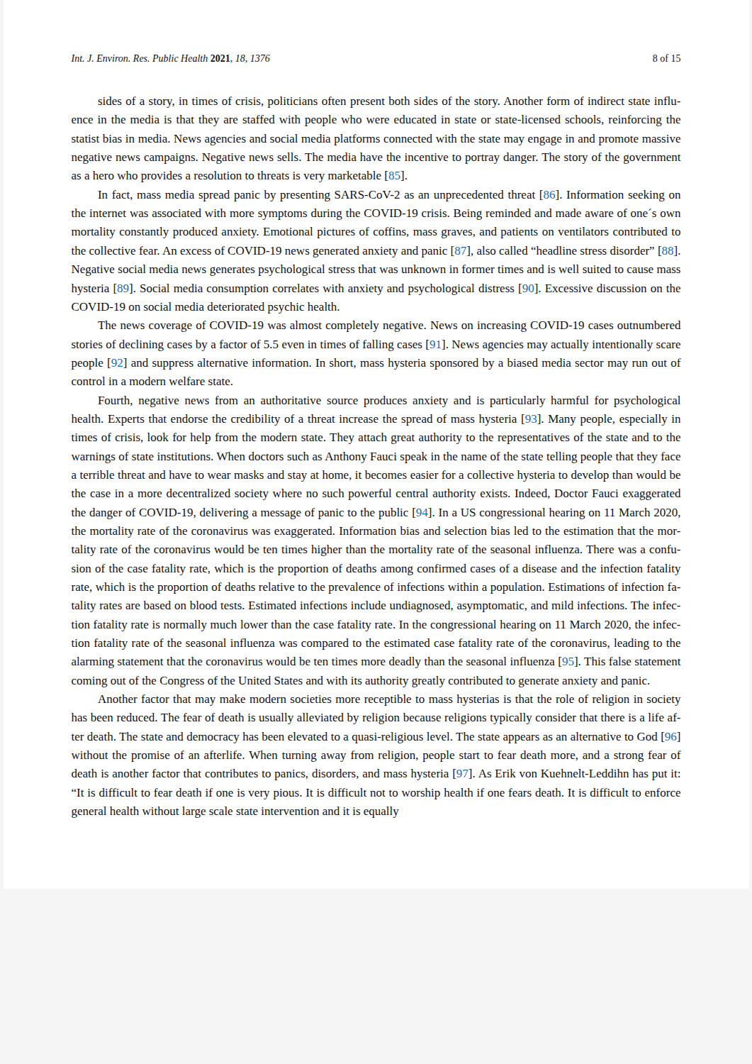Int. J. Environ. Res. Public Health 2021, 18, 1376 8 of 15
sides of a story, in times of crisis, politicians often present both sides of the story. Another form of indirect state influence in the media is that they are staffed with people who were educated in state or state-licensed schools, reinforcing the statist bias in media. News agencies and social media platforms connected with the state may engage in and promote massive negative news campaigns. Negative news sells. The media have the incentive to portray danger. The story of the government as a hero who provides a resolution to threats is very marketable [85].
In fact, mass media spread panic by presenting SARS-CoV-2 as an unprecedented threat [86]. Information seeking on the internet was associated with more symptoms during the COVID-19 crisis. Being reminded and made aware of one´s own mortality constantly produced anxiety. Emotional pictures of coffins, mass graves, and patients on ventilators contributed to the collective fear. An excess of COVID-19 news generated anxiety and panic [87], also called “headline stress disorder” [88]. Negative social media news generates psychological stress that was unknown in former times and is well suited to cause mass hysteria [89]. Social media consumption correlates with anxiety and psychological distress [90]. Excessive discussion on the COVID-19 on social media deteriorated psychic health.
The news coverage of COVID-19 was almost completely negative. News on increasing COVID-19 cases outnumbered stories of declining cases by a factor of 5.5 even in times of falling cases [91]. News agencies may actually intentionally scare people [92] and suppress alternative information. In short, mass hysteria sponsored by a biased media sector may run out of control in a modern welfare state.
Fourth, negative news from an authoritative source produces anxiety and is particularly harmful for psychological health. Experts that endorse the credibility of a threat increase the spread of mass hysteria [93]. Many people, especially in times of crisis, look for help from the modern state. They attach great authority to the representatives of the state and to the warnings of state institutions. When doctors such as Anthony Fauci speak in the name of the state telling people that they face a terrible threat and have to wear masks and stay at home, it becomes easier for a collective hysteria to develop than would be the case in a more decentralized society where no such powerful central authority exists. Indeed, Doctor Fauci exaggerated the danger of COVID-19, delivering a message of panic to the public [94]. In a US congressional hearing on 11 March 2020, the mortality rate of the coronavirus was exaggerated. Information bias and selection bias led to the estimation that the mortality rate of the coronavirus would be ten times higher than the mortality rate of the seasonal influenza. There was a confusion of the case fatality rate, which is the proportion of deaths among confirmed cases of a disease and the infection fatality rate, which is the proportion of deaths relative to the prevalence of infections within a population. Estimations of infection fatality rates are based on blood tests. Estimated infections include undiagnosed, asymptomatic, and mild infections. The infection fatality rate is normally much lower than the case fatality rate. In the congressional hearing on 11 March 2020, the infection fatality rate of the seasonal influenza was compared to the estimated case fatality rate of the coronavirus, leading to the alarming statement that the coronavirus would be ten times more deadly than the seasonal influenza [95]. This false statement coming out of the Congress of the United States and with its authority greatly contributed to generate anxiety and panic.
Another factor that may make modern societies more receptible to mass hysterias is that the role of religion in society has been reduced. The fear of death is usually alleviated by religion because religions typically consider that there is a life after death. The state and democracy has been elevated to a quasi-religious level. The state appears as an alternative to God [96] without the promise of an afterlife. When turning away from religion, people start to fear death more, and a strong fear of death is another factor that contributes to panics, disorders, and mass hysteria [97]. As Erik von Kuehnelt-Leddihn has put it: “It is difficult to fear death if one is very pious. It is difficult not to worship health if one fears death. It is difficult to enforce general health without large scale state intervention and it is equally